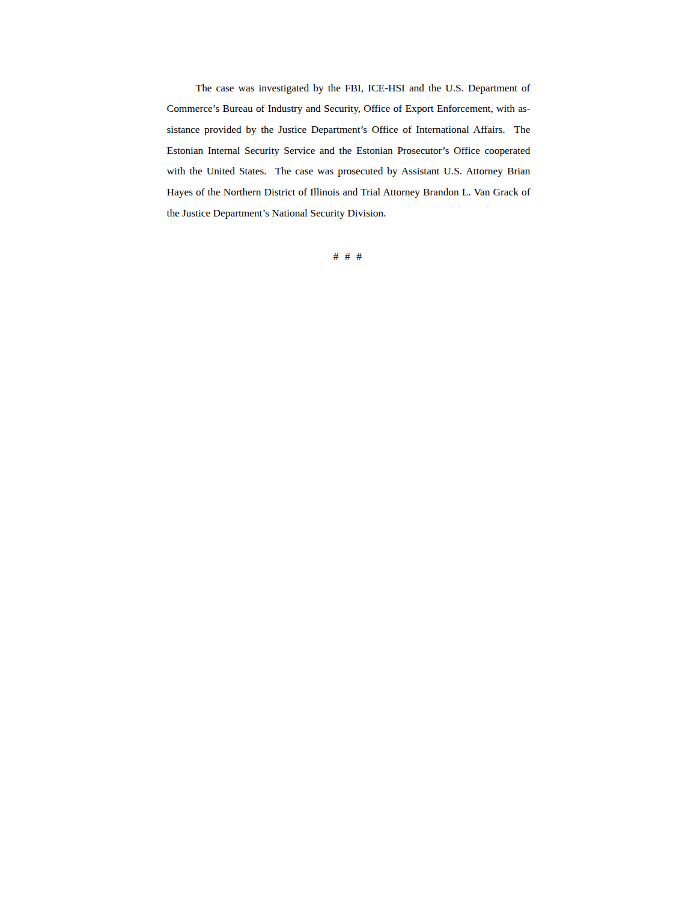The case was investigated by the FBI, ICE-HSI and the U.S. Department of Commerce’s Bureau of Industry and Security, Office of Export Enforcement, with assistance provided by the Justice Department’s Office of International Affairs. The Estonian Internal Security Service and the Estonian Prosecutor’s Office cooperated with the United States. The case was prosecuted by Assistant U.S. Attorney Brian Hayes of the Northern District of Illinois and Trial Attorney Brandon L. Van Grack of the Justice Department’s National Security Division.
# # #